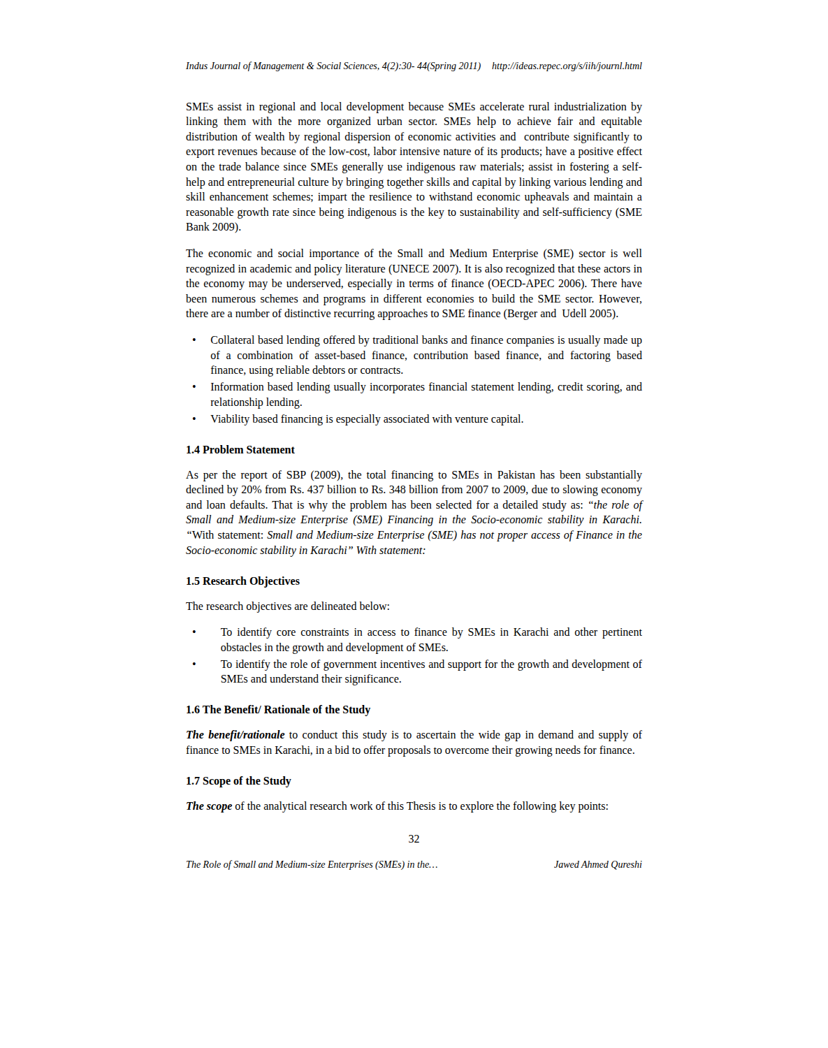Indus Journal of Management & Social Sciences, 4(2):30- 44(Spring 2011) http://ideas.repec.org/s/iih/journl.html
SMEs assist in regional and local development because SMEs accelerate rural industrialization by linking them with the more organized urban sector. SMEs help to achieve fair and equitable distribution of wealth by regional dispersion of economic activities and contribute significantly to export revenues because of the low-cost, labor intensive nature of its products; have a positive effect on the trade balance since SMEs generally use indigenous raw materials; assist in fostering a self-help and entrepreneurial culture by bringing together skills and capital by linking various lending and skill enhancement schemes; impart the resilience to withstand economic upheavals and maintain a reasonable growth rate since being indigenous is the key to sustainability and self-sufficiency (SME Bank 2009).
The economic and social importance of the Small and Medium Enterprise (SME) sector is well recognized in academic and policy literature (UNECE 2007). It is also recognized that these actors in the economy may be underserved, especially in terms of finance (OECD-APEC 2006). There have been numerous schemes and programs in different economies to build the SME sector. However, there are a number of distinctive recurring approaches to SME finance (Berger and Udell 2005).
Collateral based lending offered by traditional banks and finance companies is usually made up of a combination of asset-based finance, contribution based finance, and factoring based finance, using reliable debtors or contracts.
Information based lending usually incorporates financial statement lending, credit scoring, and relationship lending.
Viability based financing is especially associated with venture capital.
1.4 Problem Statement
As per the report of SBP (2009), the total financing to SMEs in Pakistan has been substantially declined by 20% from Rs. 437 billion to Rs. 348 billion from 2007 to 2009, due to slowing economy and loan defaults. That is why the problem has been selected for a detailed study as: “the role of Small and Medium-size Enterprise (SME) Financing in the Socio-economic stability in Karachi. “With statement: Small and Medium-size Enterprise (SME) has not proper access of Finance in the Socio-economic stability in Karachi” With statement:
1.5 Research Objectives
The research objectives are delineated below:
To identify core constraints in access to finance by SMEs in Karachi and other pertinent obstacles in the growth and development of SMEs.
To identify the role of government incentives and support for the growth and development of SMEs and understand their significance.
1.6 The Benefit/ Rationale of the Study
The benefit/rationale to conduct this study is to ascertain the wide gap in demand and supply of finance to SMEs in Karachi, in a bid to offer proposals to overcome their growing needs for finance.
1.7 Scope of the Study
The scope of the analytical research work of this Thesis is to explore the following key points:
32
The Role of Small and Medium-size Enterprises (SMEs) in the… Jawed Ahmed Qureshi